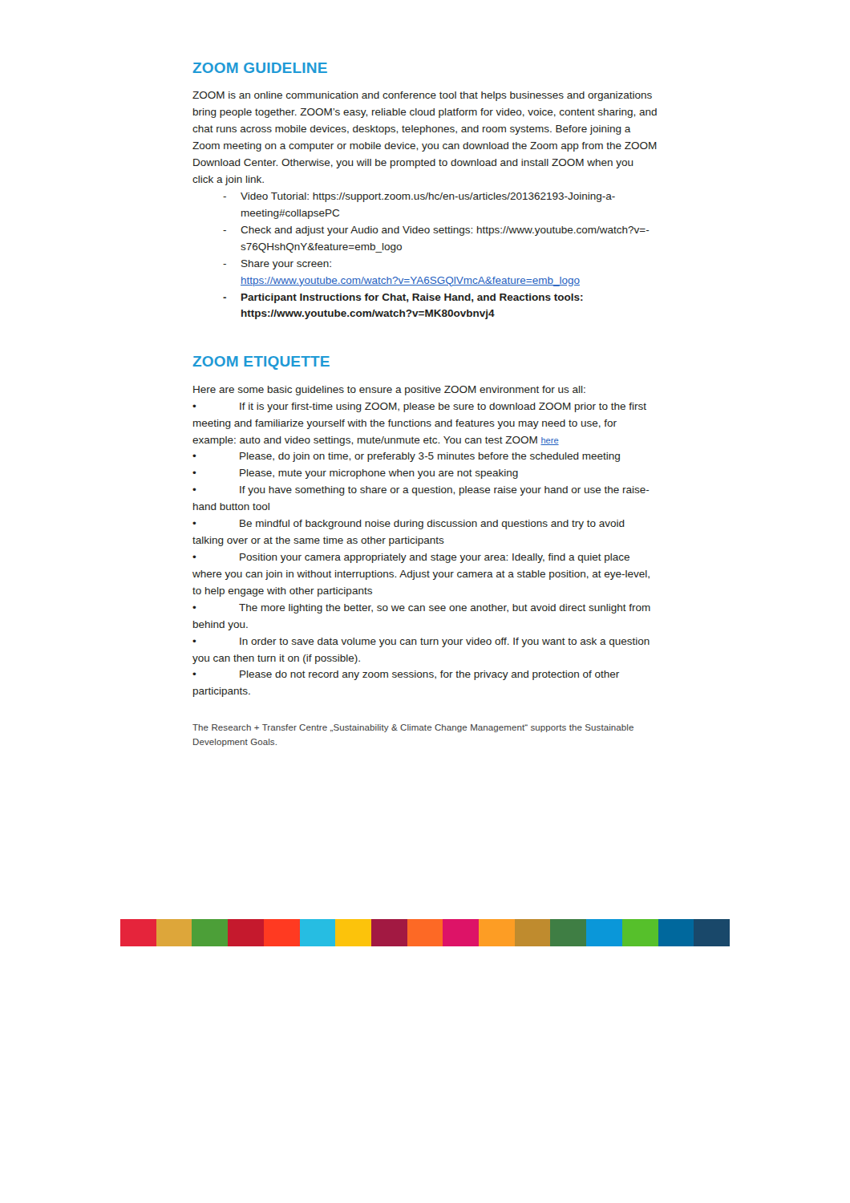ZOOM GUIDELINE
ZOOM is an online communication and conference tool that helps businesses and organizations bring people together. ZOOM’s easy, reliable cloud platform for video, voice, content sharing, and chat runs across mobile devices, desktops, telephones, and room systems. Before joining a Zoom meeting on a computer or mobile device, you can download the Zoom app from the ZOOM Download Center. Otherwise, you will be prompted to download and install ZOOM when you click a join link.
Video Tutorial: https://support.zoom.us/hc/en-us/articles/201362193-Joining-a-meeting#collapsePC
Check and adjust your Audio and Video settings: https://www.youtube.com/watch?v=-s76QHshQnY&feature=emb_logo
Share your screen:
https://www.youtube.com/watch?v=YA6SGQlVmcA&feature=emb_logo
Participant Instructions for Chat, Raise Hand, and Reactions tools: https://www.youtube.com/watch?v=MK80ovbnvj4
ZOOM ETIQUETTE
Here are some basic guidelines to ensure a positive ZOOM environment for us all:
•If it is your first-time using ZOOM, please be sure to download ZOOM prior to the first meeting and familiarize yourself with the functions and features you may need to use, for example: auto and video settings, mute/unmute etc. You can test ZOOM here
•Please, do join on time, or preferably 3-5 minutes before the scheduled meeting
•Please, mute your microphone when you are not speaking
•If you have something to share or a question, please raise your hand or use the raise-hand button tool
•Be mindful of background noise during discussion and questions and try to avoid talking over or at the same time as other participants
•Position your camera appropriately and stage your area: Ideally, find a quiet place where you can join in without interruptions. Adjust your camera at a stable position, at eye-level, to help engage with other participants
•The more lighting the better, so we can see one another, but avoid direct sunlight from behind you.
•In order to save data volume you can turn your video off. If you want to ask a question you can then turn it on (if possible).
•Please do not record any zoom sessions, for the privacy and protection of other participants.
The Research + Transfer Centre „Sustainability & Climate Change Management“ supports the Sustainable Development Goals.